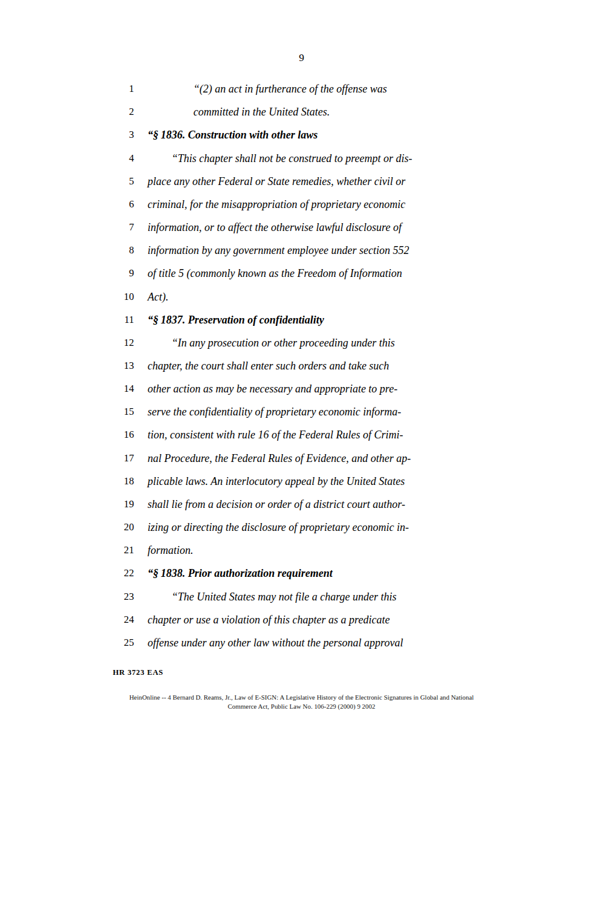9
“(2) an act in furtherance of the offense was
committed in the United States.
“§ 1836. Construction with other laws
“This chapter shall not be construed to preempt or dis-
place any other Federal or State remedies, whether civil or
criminal, for the misappropriation of proprietary economic
information, or to affect the otherwise lawful disclosure of
information by any government employee under section 552
of title 5 (commonly known as the Freedom of Information
Act).
“§ 1837. Preservation of confidentiality
“In any prosecution or other proceeding under this
chapter, the court shall enter such orders and take such
other action as may be necessary and appropriate to pre-
serve the confidentiality of proprietary economic informa-
tion, consistent with rule 16 of the Federal Rules of Crimi-
nal Procedure, the Federal Rules of Evidence, and other ap-
plicable laws. An interlocutory appeal by the United States
shall lie from a decision or order of a district court author-
izing or directing the disclosure of proprietary economic in-
formation.
“§ 1838. Prior authorization requirement
“The United States may not file a charge under this
chapter or use a violation of this chapter as a predicate
offense under any other law without the personal approval
HR 3723 EAS
HeinOnline -- 4 Bernard D. Reams, Jr., Law of E-SIGN: A Legislative History of the Electronic Signatures in Global and National
Commerce Act, Public Law No. 106-229 (2000) 9 2002